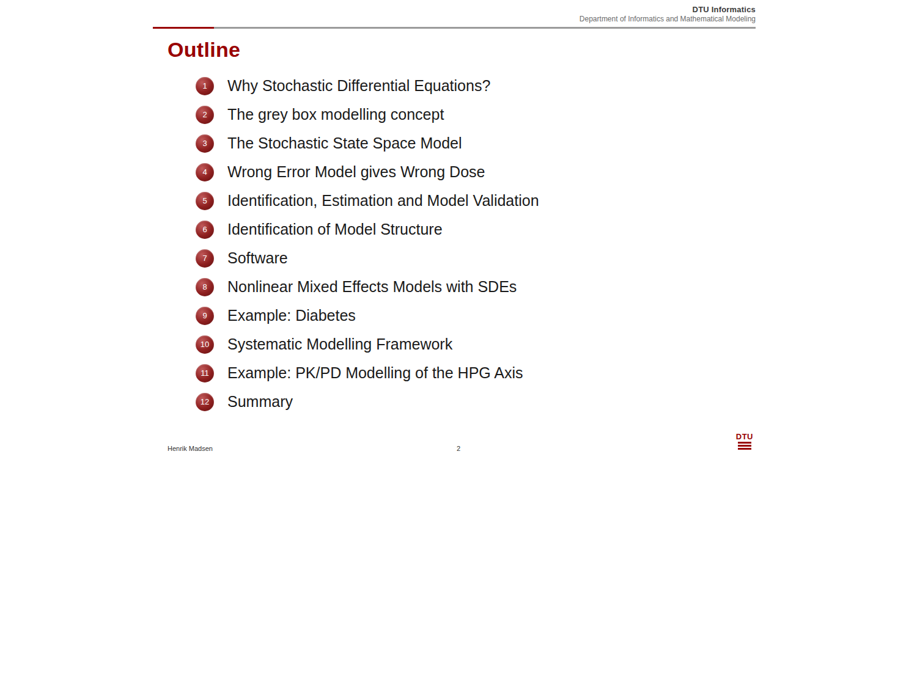DTU Informatics
Department of Informatics and Mathematical Modeling
Outline
Why Stochastic Differential Equations?
The grey box modelling concept
The Stochastic State Space Model
Wrong Error Model gives Wrong Dose
Identification, Estimation and Model Validation
Identification of Model Structure
Software
Nonlinear Mixed Effects Models with SDEs
Example: Diabetes
Systematic Modelling Framework
Example: PK/PD Modelling of the HPG Axis
Summary
Henrik Madsen 2
DTU